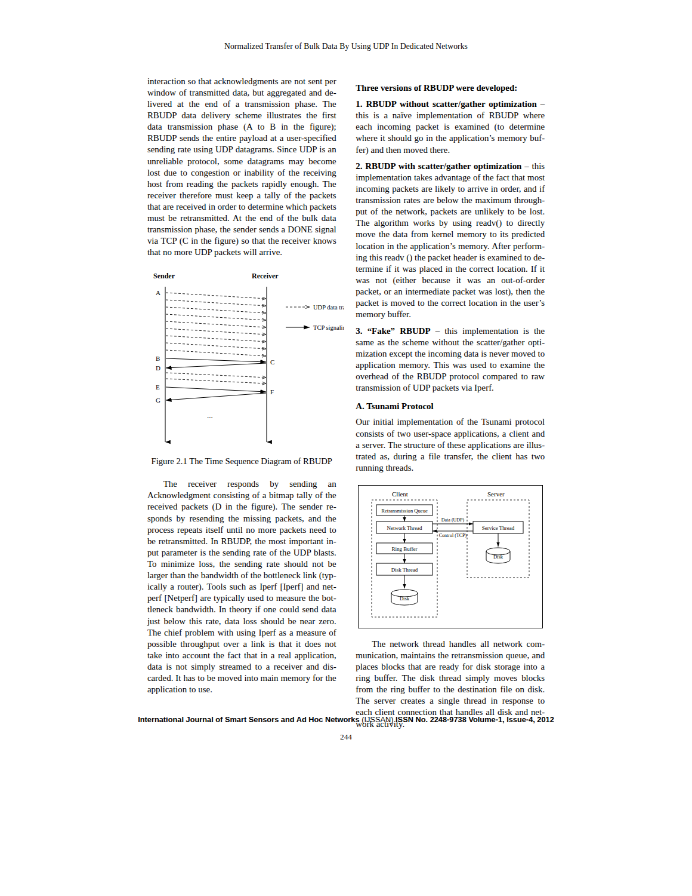Normalized Transfer of Bulk Data By Using UDP In Dedicated Networks
interaction so that acknowledgments are not sent per window of transmitted data, but aggregated and delivered at the end of a transmission phase. The RBUDP data delivery scheme illustrates the first data transmission phase (A to B in the figure); RBUDP sends the entire payload at a user-specified sending rate using UDP datagrams. Since UDP is an unreliable protocol, some datagrams may become lost due to congestion or inability of the receiving host from reading the packets rapidly enough. The receiver therefore must keep a tally of the packets that are received in order to determine which packets must be retransmitted. At the end of the bulk data transmission phase, the sender sends a DONE signal via TCP (C in the figure) so that the receiver knows that no more UDP packets will arrive.
Sender Receiver A B D E G C F ... UDP data traffic TCP signaling traffic
Figure 2.1 The Time Sequence Diagram of RBUDP
The receiver responds by sending an Acknowledgment consisting of a bitmap tally of the received packets (D in the figure). The sender responds by resending the missing packets, and the process repeats itself until no more packets need to be retransmitted. In RBUDP, the most important input parameter is the sending rate of the UDP blasts. To minimize loss, the sending rate should not be larger than the bandwidth of the bottleneck link (typically a router). Tools such as Iperf [Iperf] and netperf [Netperf] are typically used to measure the bottleneck bandwidth. In theory if one could send data just below this rate, data loss should be near zero. The chief problem with using Iperf as a measure of possible throughput over a link is that it does not take into account the fact that in a real application, data is not simply streamed to a receiver and discarded. It has to be moved into main memory for the application to use.
Three versions of RBUDP were developed:
1. RBUDP without scatter/gather optimization – this is a naïve implementation of RBUDP where each incoming packet is examined (to determine where it should go in the application’s memory buffer) and then moved there.
2. RBUDP with scatter/gather optimization – this implementation takes advantage of the fact that most incoming packets are likely to arrive in order, and if transmission rates are below the maximum throughput of the network, packets are unlikely to be lost. The algorithm works by using readv() to directly move the data from kernel memory to its predicted location in the application’s memory. After performing this readv () the packet header is examined to determine if it was placed in the correct location. If it was not (either because it was an out-of-order packet, or an intermediate packet was lost), then the packet is moved to the correct location in the user’s memory buffer.
3. “Fake” RBUDP – this implementation is the same as the scheme without the scatter/gather optimization except the incoming data is never moved to application memory. This was used to examine the overhead of the RBUDP protocol compared to raw transmission of UDP packets via Iperf.
A. Tsunami Protocol
Our initial implementation of the Tsunami protocol consists of two user-space applications, a client and a server. The structure of these applications are illustrated as, during a file transfer, the client has two running threads.
Client Server Retransmission Queue Network Thread Ring Buffer Disk Thread Disk Service Thread Disk Data (UDP) Control (TCP)
The network thread handles all network communication, maintains the retransmission queue, and places blocks that are ready for disk storage into a ring buffer. The disk thread simply moves blocks from the ring buffer to the destination file on disk. The server creates a single thread in response to each client connection that handles all disk and network activity.
International Journal of Smart Sensors and Ad Hoc Networks (IJSSAN) ISSN No. 2248-9738 Volume-1, Issue-4, 2012
244